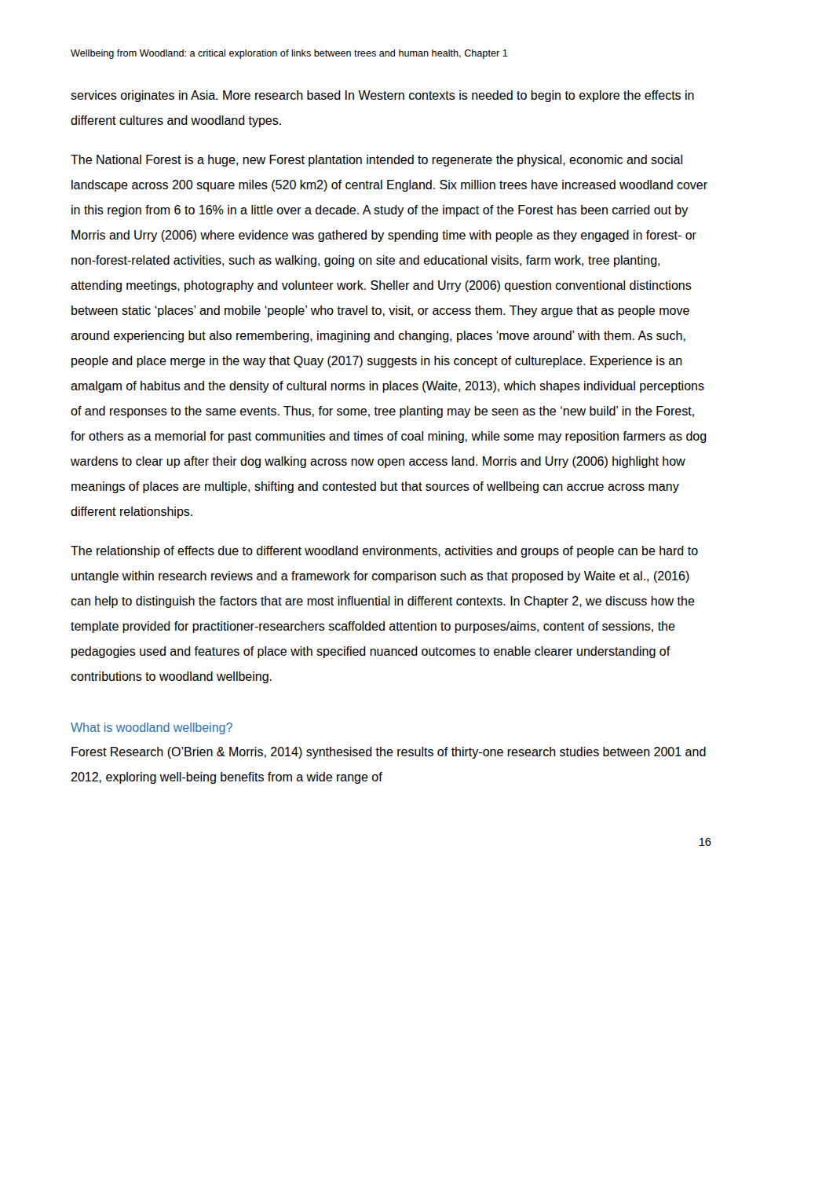Wellbeing from Woodland: a critical exploration of links between trees and human health, Chapter 1
services originates in Asia. More research based In Western contexts is needed to begin to explore the effects in different cultures and woodland types.
The National Forest is a huge, new Forest plantation intended to regenerate the physical, economic and social landscape across 200 square miles (520 km2) of central England. Six million trees have increased woodland cover in this region from 6 to 16% in a little over a decade. A study of the impact of the Forest has been carried out by Morris and Urry (2006) where evidence was gathered by spending time with people as they engaged in forest- or non-forest-related activities, such as walking, going on site and educational visits, farm work, tree planting, attending meetings, photography and volunteer work. Sheller and Urry (2006) question conventional distinctions between static ‘places’ and mobile ‘people’ who travel to, visit, or access them. They argue that as people move around experiencing but also remembering, imagining and changing, places ‘move around’ with them. As such, people and place merge in the way that Quay (2017) suggests in his concept of cultureplace. Experience is an amalgam of habitus and the density of cultural norms in places (Waite, 2013), which shapes individual perceptions of and responses to the same events. Thus, for some, tree planting may be seen as the ‘new build’ in the Forest, for others as a memorial for past communities and times of coal mining, while some may reposition farmers as dog wardens to clear up after their dog walking across now open access land. Morris and Urry (2006) highlight how meanings of places are multiple, shifting and contested but that sources of wellbeing can accrue across many different relationships.
The relationship of effects due to different woodland environments, activities and groups of people can be hard to untangle within research reviews and a framework for comparison such as that proposed by Waite et al., (2016) can help to distinguish the factors that are most influential in different contexts. In Chapter 2, we discuss how the template provided for practitioner-researchers scaffolded attention to purposes/aims, content of sessions, the pedagogies used and features of place with specified nuanced outcomes to enable clearer understanding of contributions to woodland wellbeing.
What is woodland wellbeing?
Forest Research (O’Brien & Morris, 2014) synthesised the results of thirty-one research studies between 2001 and 2012, exploring well-being benefits from a wide range of
16